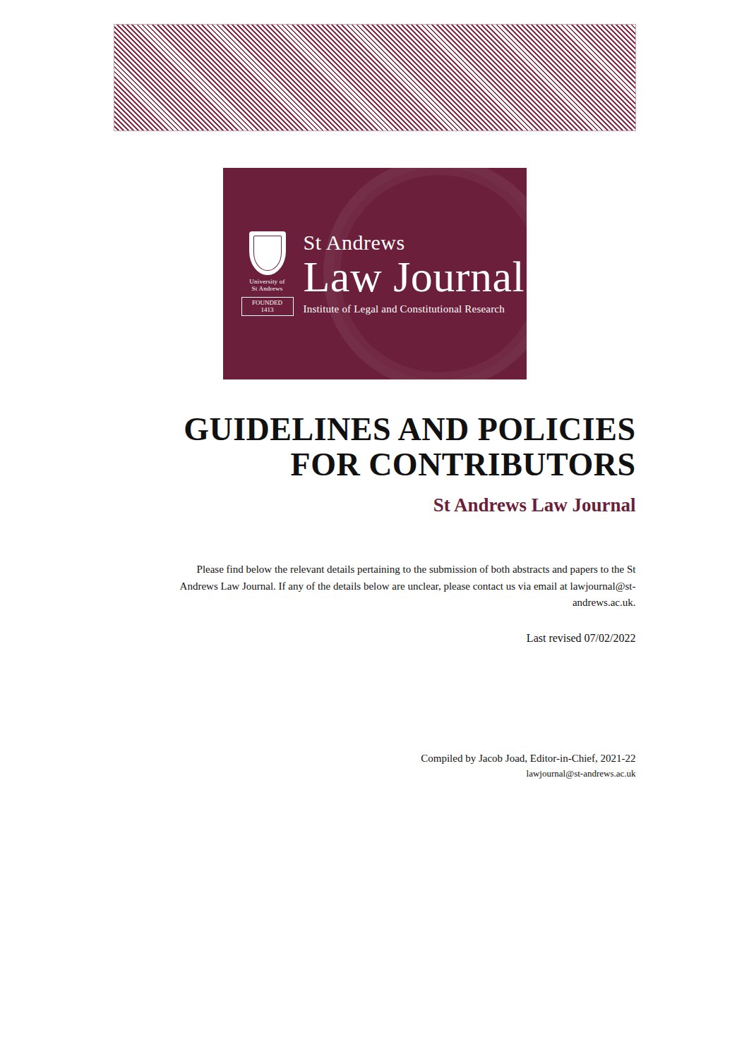University of
St Andrews
FOUNDED
1413
St Andrews
Law Journal
Institute of Legal and Constitutional Research
GUIDELINES AND POLICIES FOR CONTRIBUTORS
St Andrews Law Journal
Please find below the relevant details pertaining to the submission of both abstracts and papers to the St Andrews Law Journal. If any of the details below are unclear, please contact us via email at lawjournal@st-andrews.ac.uk.
Last revised 07/02/2022
Compiled by Jacob Joad, Editor-in-Chief, 2021-22
lawjournal@st-andrews.ac.uk